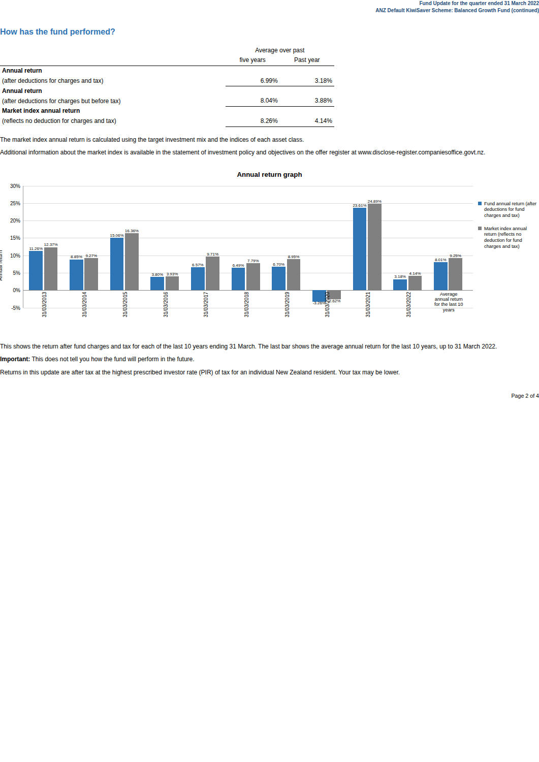Fund Update for the quarter ended 31 March 2022
ANZ Default KiwiSaver Scheme: Balanced Growth Fund (continued)
How has the fund performed?
| | Average over past |
| | five years | Past year |
| Annual return | | |
| (after deductions for charges and tax) | 6.99% | 3.18% |
| Annual return | | |
| (after deductions for charges but before tax) | 8.04% | 3.88% |
| Market index annual return | | |
| (reflects no deduction for charges and tax) | 8.26% | 4.14% |
The market index annual return is calculated using the target investment mix and the indices of each asset class.
Additional information about the market index is available in the statement of investment policy and objectives on the offer register at www.disclose-register.companiesoffice.govt.nz.
Annual return graph
Annual return
30%
25%
20%
15%
10%
5%
0%
-5%
11.26%
12.37%
8.85%
9.27%
15.06%
16.36%
3.80%
3.93%
6.57%
9.71%
6.49%
7.79%
6.70%
8.95%
-3.26%
-2.62%
23.61%
24.89%
3.18%
4.14%
8.01%
9.25%
31/03/2013
31/03/2014
31/03/2015
31/03/2016
31/03/2017
31/03/2018
31/03/2019
31/03/2020
31/03/2021
31/03/2022
Average annual return for the last 10 years
Fund annual return (after deductions for fund charges and tax)
Market index annual return (reflects no deduction for fund charges and tax)
This shows the return after fund charges and tax for each of the last 10 years ending 31 March. The last bar shows the average annual return for the last 10 years, up to 31 March 2022.
Important: This does not tell you how the fund will perform in the future.
Returns in this update are after tax at the highest prescribed investor rate (PIR) of tax for an individual New Zealand resident. Your tax may be lower.
Page 2 of 4